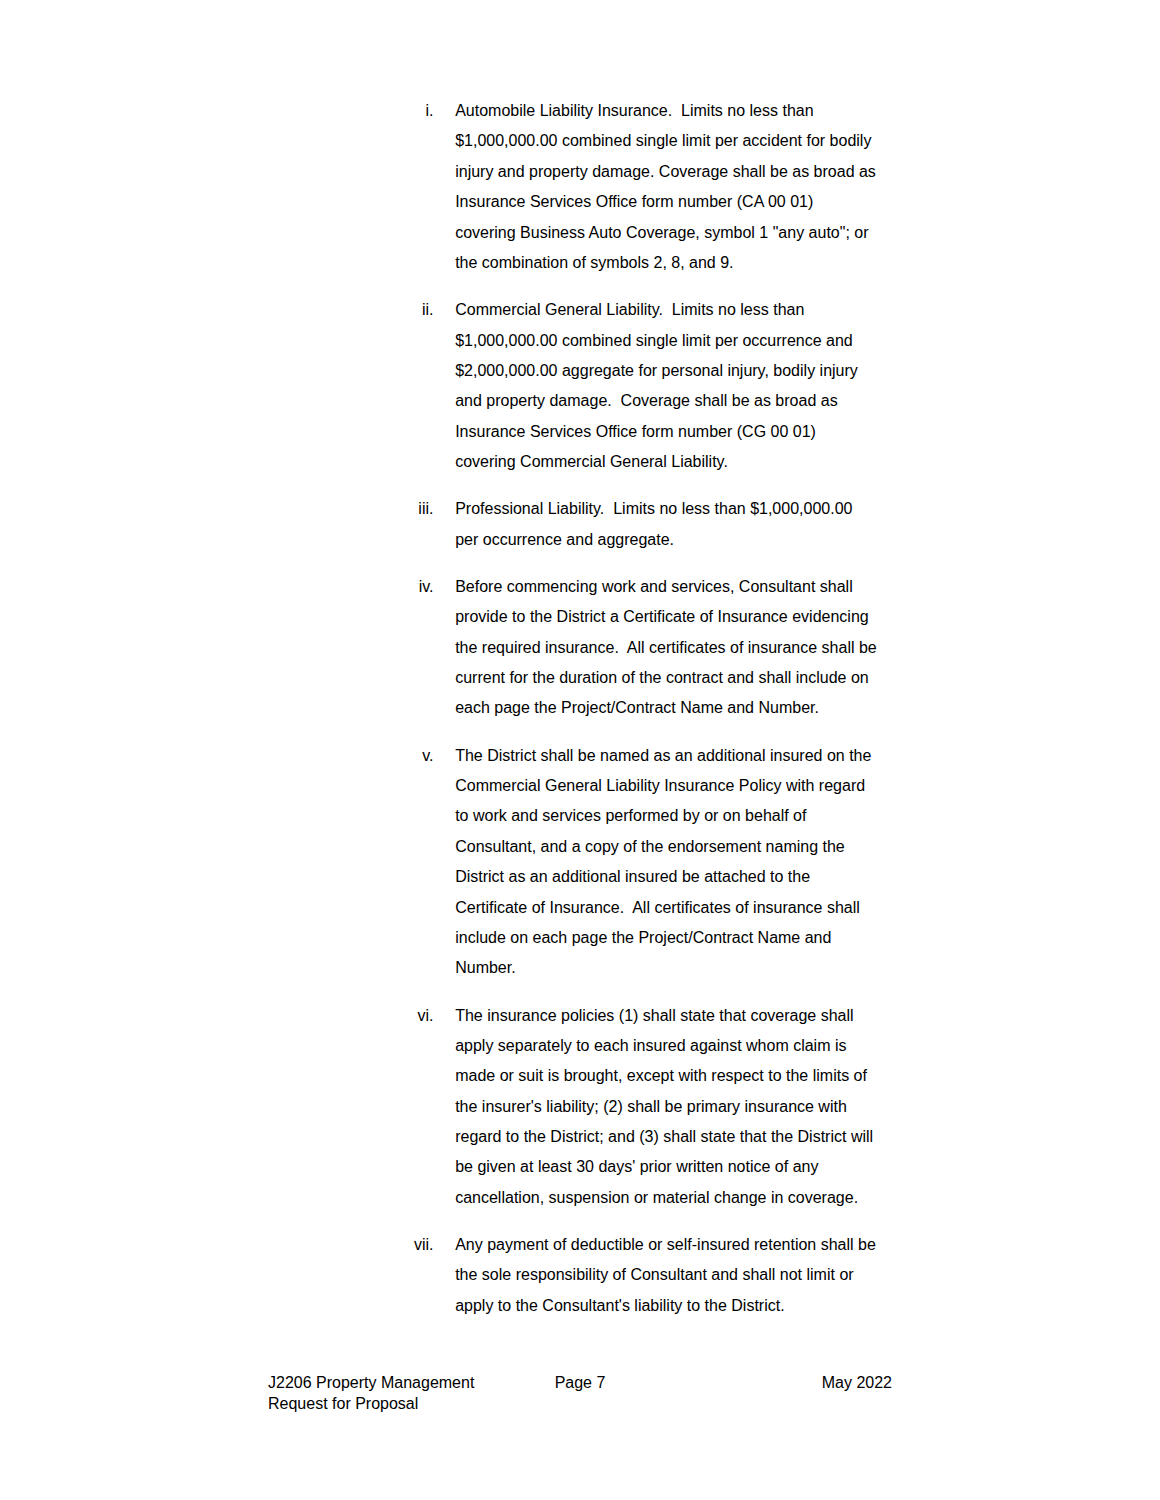Automobile Liability Insurance. Limits no less than $1,000,000.00 combined single limit per accident for bodily injury and property damage. Coverage shall be as broad as Insurance Services Office form number (CA 00 01) covering Business Auto Coverage, symbol 1 "any auto"; or the combination of symbols 2, 8, and 9.
Commercial General Liability. Limits no less than $1,000,000.00 combined single limit per occurrence and $2,000,000.00 aggregate for personal injury, bodily injury and property damage. Coverage shall be as broad as Insurance Services Office form number (CG 00 01) covering Commercial General Liability.
Professional Liability. Limits no less than $1,000,000.00 per occurrence and aggregate.
Before commencing work and services, Consultant shall provide to the District a Certificate of Insurance evidencing the required insurance. All certificates of insurance shall be current for the duration of the contract and shall include on each page the Project/Contract Name and Number.
The District shall be named as an additional insured on the Commercial General Liability Insurance Policy with regard to work and services performed by or on behalf of Consultant, and a copy of the endorsement naming the District as an additional insured be attached to the Certificate of Insurance. All certificates of insurance shall include on each page the Project/Contract Name and Number.
The insurance policies (1) shall state that coverage shall apply separately to each insured against whom claim is made or suit is brought, except with respect to the limits of the insurer's liability; (2) shall be primary insurance with regard to the District; and (3) shall state that the District will be given at least 30 days' prior written notice of any cancellation, suspension or material change in coverage.
Any payment of deductible or self-insured retention shall be the sole responsibility of Consultant and shall not limit or apply to the Consultant's liability to the District.
J2206 Property Management
Request for Proposal
Page 7
May 2022